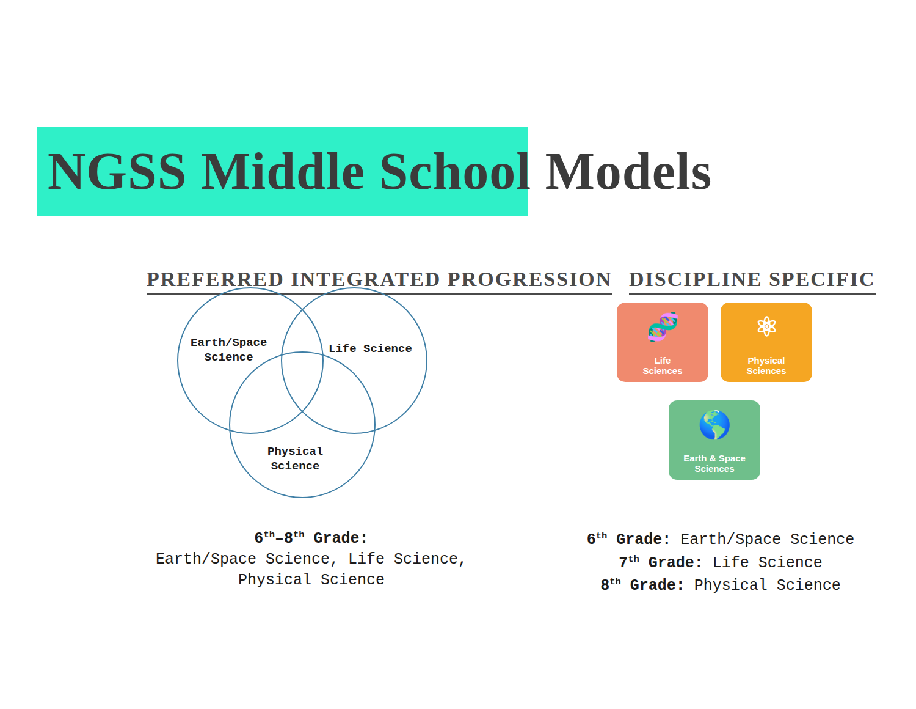NGSS Middle School Models
PREFERRED INTEGRATED PROGRESSION
DISCIPLINE SPECIFIC
Earth/Space
Science
Life Science
Physical
Science
6th–8th Grade:
Earth/Space Science, Life Science,
Physical Science
🧬
Life
Sciences
⚛
Physical
Sciences
🌎
Earth & Space
Sciences
6th Grade: Earth/Space Science
7th Grade: Life Science
8th Grade: Physical Science